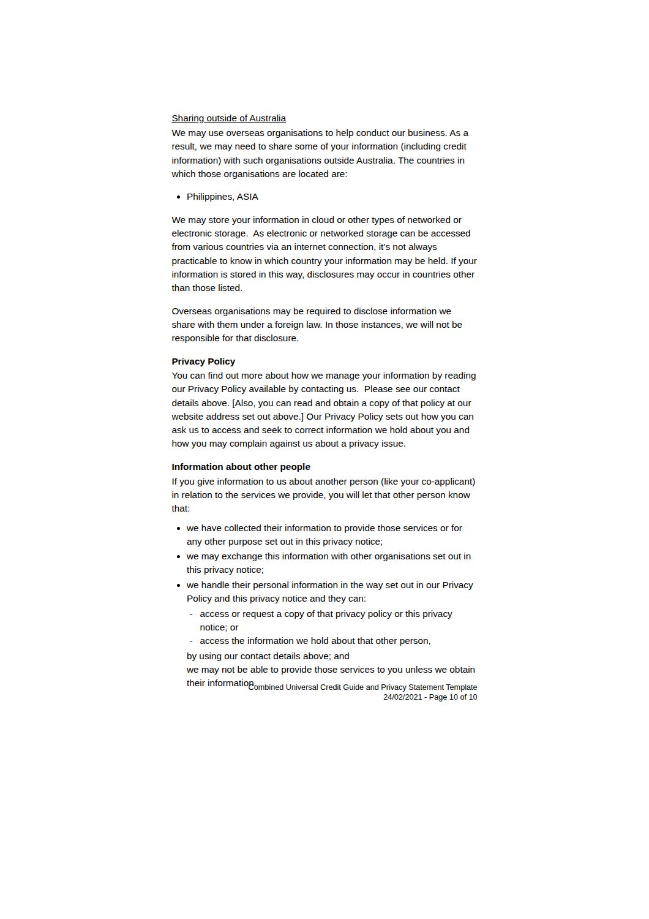Sharing outside of Australia
We may use overseas organisations to help conduct our business. As a result, we may need to share some of your information (including credit information) with such organisations outside Australia. The countries in which those organisations are located are:
Philippines, ASIA
We may store your information in cloud or other types of networked or electronic storage. As electronic or networked storage can be accessed from various countries via an internet connection, it’s not always practicable to know in which country your information may be held. If your information is stored in this way, disclosures may occur in countries other than those listed.
Overseas organisations may be required to disclose information we share with them under a foreign law. In those instances, we will not be responsible for that disclosure.
Privacy Policy
You can find out more about how we manage your information by reading our Privacy Policy available by contacting us. Please see our contact details above. [Also, you can read and obtain a copy of that policy at our website address set out above.] Our Privacy Policy sets out how you can ask us to access and seek to correct information we hold about you and how you may complain against us about a privacy issue.
Information about other people
If you give information to us about another person (like your co-applicant) in relation to the services we provide, you will let that other person know that:
we have collected their information to provide those services or for any other purpose set out in this privacy notice;
we may exchange this information with other organisations set out in this privacy notice;
we handle their personal information in the way set out in our Privacy Policy and this privacy notice and they can:
access or request a copy of that privacy policy or this privacy notice; or
access the information we hold about that other person,
by using our contact details above; and
we may not be able to provide those services to you unless we obtain their information.
Combined Universal Credit Guide and Privacy Statement Template
24/02/2021 - Page 10 of 10